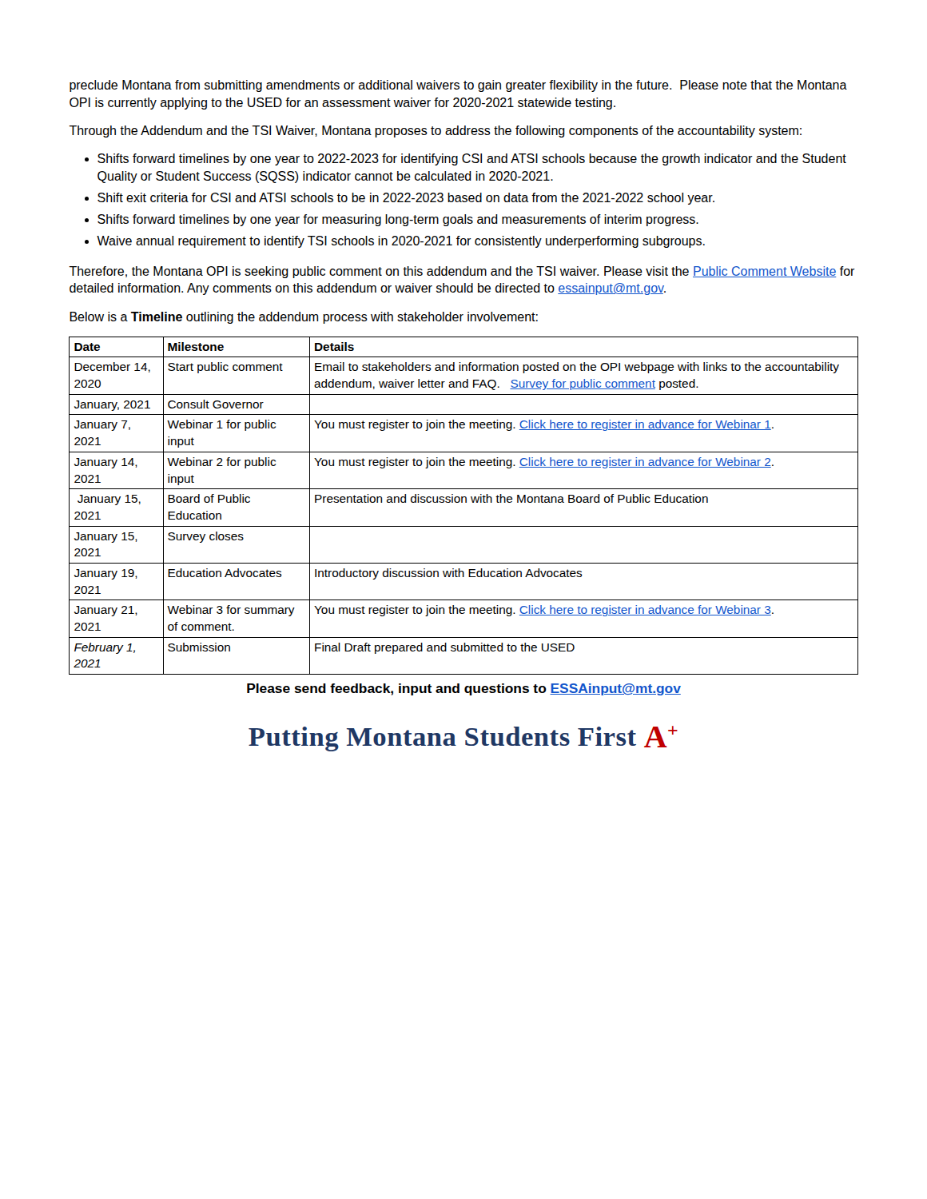preclude Montana from submitting amendments or additional waivers to gain greater flexibility in the future. Please note that the Montana OPI is currently applying to the USED for an assessment waiver for 2020-2021 statewide testing.
Through the Addendum and the TSI Waiver, Montana proposes to address the following components of the accountability system:
Shifts forward timelines by one year to 2022-2023 for identifying CSI and ATSI schools because the growth indicator and the Student Quality or Student Success (SQSS) indicator cannot be calculated in 2020-2021.
Shift exit criteria for CSI and ATSI schools to be in 2022-2023 based on data from the 2021-2022 school year.
Shifts forward timelines by one year for measuring long-term goals and measurements of interim progress.
Waive annual requirement to identify TSI schools in 2020-2021 for consistently underperforming subgroups.
Therefore, the Montana OPI is seeking public comment on this addendum and the TSI waiver. Please visit the Public Comment Website for detailed information. Any comments on this addendum or waiver should be directed to essainput@mt.gov.
Below is a Timeline outlining the addendum process with stakeholder involvement:
| Date | Milestone | Details |
| --- | --- | --- |
| December 14, 2020 | Start public comment | Email to stakeholders and information posted on the OPI webpage with links to the accountability addendum, waiver letter and FAQ. Survey for public comment posted. |
| January, 2021 | Consult Governor | |
| January 7, 2021 | Webinar 1 for public input | You must register to join the meeting. Click here to register in advance for Webinar 1 . |
| January 14, 2021 | Webinar 2 for public input | You must register to join the meeting. Click here to register in advance for Webinar 2 . |
| January 15, 2021 | Board of Public Education | Presentation and discussion with the Montana Board of Public Education |
| January 15, 2021 | Survey closes | |
| January 19, 2021 | Education Advocates | Introductory discussion with Education Advocates |
| January 21, 2021 | Webinar 3 for summary of comment. | You must register to join the meeting. Click here to register in advance for Webinar 3 . |
| February 1, 2021 | Submission | Final Draft prepared and submitted to the USED |
Please send feedback, input and questions to ESSAinput@mt.gov
Putting Montana Students First A+